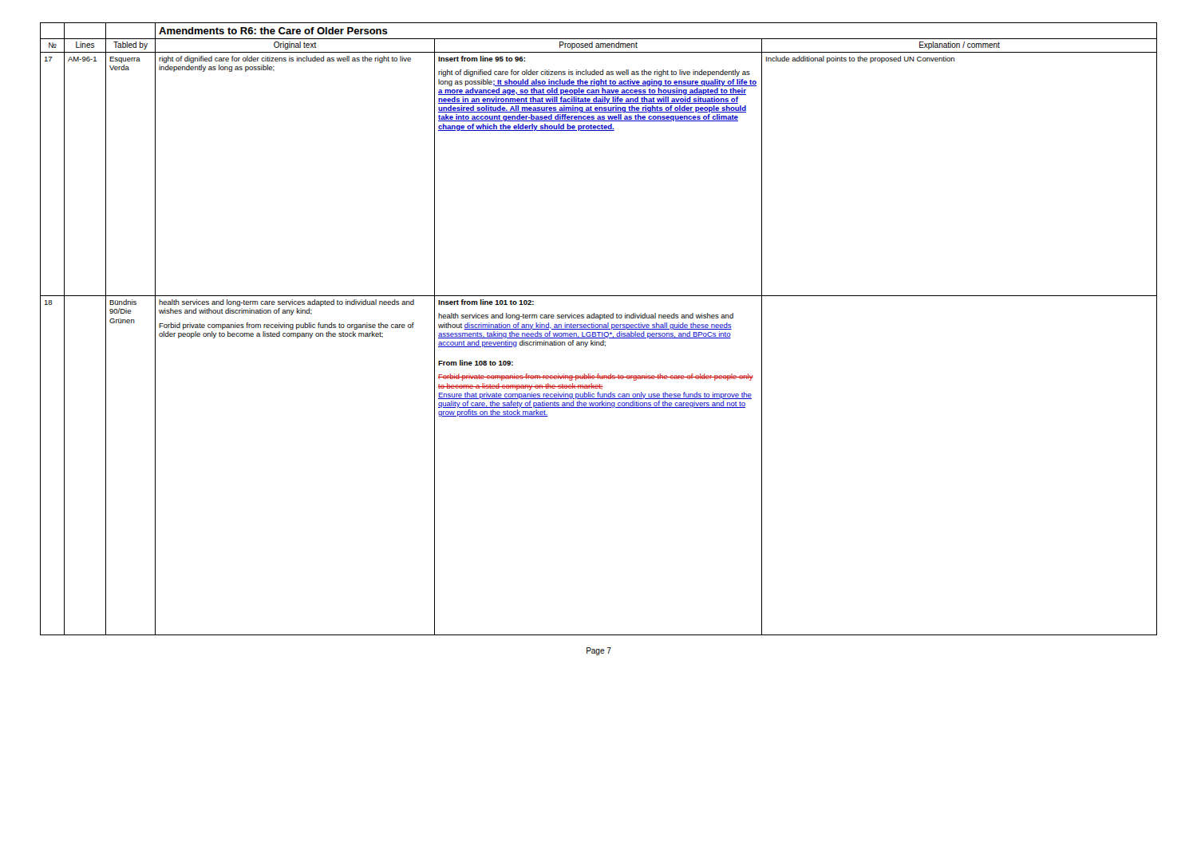| | | | Amendments to R6: the Care of Older Persons |
| № | Lines | Tabled by | Original text | Proposed amendment | Explanation / comment |
| 17 | AM-96-1 | Esquerra Verda | right of dignified care for older citizens is included as well as the right to live independently as long as possible; | Insert from line 95 to 96: right of dignified care for older citizens is included as well as the right to live independently as long as possible ; It should also include the right to active aging to ensure quality of life to a more advanced age, so that old people can have access to housing adapted to their needs in an environment that will facilitate daily life and that will avoid situations of undesired solitude. All measures aiming at ensuring the rights of older people should take into account gender-based differences as well as the consequences of climate change of which the elderly should be protected. | Include additional points to the proposed UN Convention |
| 18 | | Bündnis 90/Die Grünen | health services and long-term care services adapted to individual needs and wishes and without discrimination of any kind; Forbid private companies from receiving public funds to organise the care of older people only to become a listed company on the stock market; | Insert from line 101 to 102: health services and long-term care services adapted to individual needs and wishes and without discrimination of any kind, an intersectional perspective shall guide these needs assessments, taking the needs of women, LGBTIQ*, disabled persons, and BPoCs into account and preventing discrimination of any kind; From line 108 to 109: Forbid private companies from receiving public funds to organise the care of older people only to become a listed company on the stock market; Ensure that private companies receiving public funds can only use these funds to improve the quality of care, the safety of patients and the working conditions of the caregivers and not to grow profits on the stock market. | |
Page 7